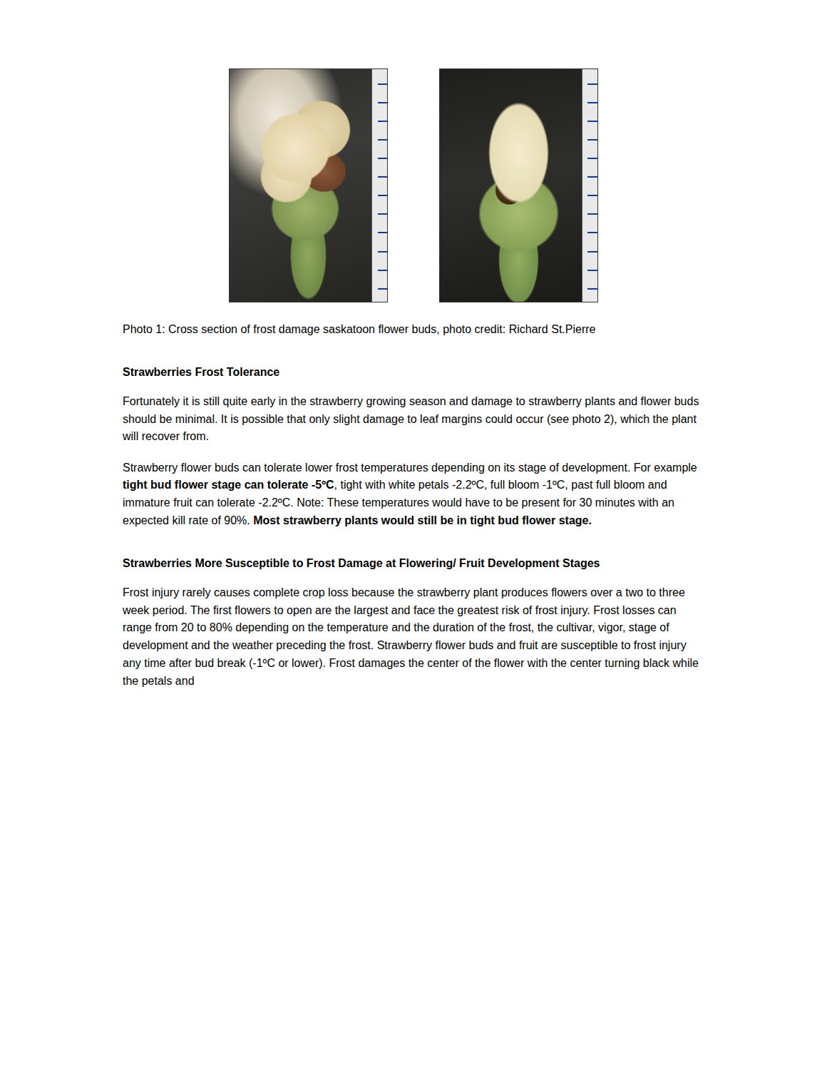Photo 1: Cross section of frost damage saskatoon flower buds, photo credit: Richard St.Pierre
Strawberries Frost Tolerance
Fortunately it is still quite early in the strawberry growing season and damage to strawberry plants and flower buds should be minimal. It is possible that only slight damage to leaf margins could occur (see photo 2), which the plant will recover from.
Strawberry flower buds can tolerate lower frost temperatures depending on its stage of development. For example tight bud flower stage can tolerate -5ºC, tight with white petals -2.2ºC, full bloom -1ºC, past full bloom and immature fruit can tolerate -2.2ºC. Note: These temperatures would have to be present for 30 minutes with an expected kill rate of 90%. Most strawberry plants would still be in tight bud flower stage.
Strawberries More Susceptible to Frost Damage at Flowering/ Fruit Development Stages
Frost injury rarely causes complete crop loss because the strawberry plant produces flowers over a two to three week period. The first flowers to open are the largest and face the greatest risk of frost injury. Frost losses can range from 20 to 80% depending on the temperature and the duration of the frost, the cultivar, vigor, stage of development and the weather preceding the frost. Strawberry flower buds and fruit are susceptible to frost injury any time after bud break (-1ºC or lower). Frost damages the center of the flower with the center turning black while the petals and